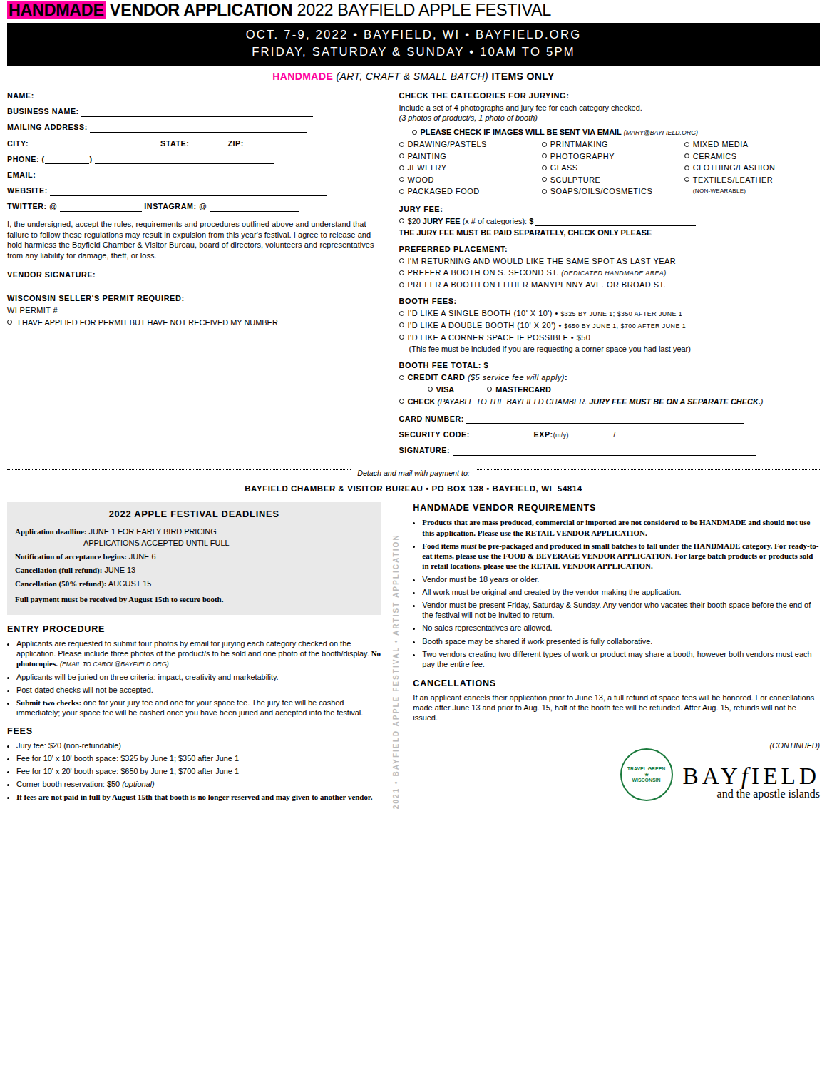HANDMADE VENDOR APPLICATION 2022 BAYFIELD APPLE FESTIVAL
OCT. 7-9, 2022 • BAYFIELD, WI • BAYFIELD.ORG
FRIDAY, SATURDAY & SUNDAY • 10AM TO 5PM
HANDMADE (ART, CRAFT & SMALL BATCH) ITEMS ONLY
NAME:
BUSINESS NAME:
MAILING ADDRESS:
CITY: STATE: ZIP:
PHONE: ( )
EMAIL:
WEBSITE:
TWITTER: @ INSTAGRAM: @
I, the undersigned, accept the rules, requirements and procedures outlined above and understand that failure to follow these regulations may result in expulsion from this year's festival. I agree to release and hold harmless the Bayfield Chamber & Visitor Bureau, board of directors, volunteers and representatives from any liability for damage, theft, or loss.
VENDOR SIGNATURE:
WISCONSIN SELLER'S PERMIT REQUIRED:
WI PERMIT #
I HAVE APPLIED FOR PERMIT BUT HAVE NOT RECEIVED MY NUMBER
CHECK THE CATEGORIES FOR JURYING:
Include a set of 4 photographs and jury fee for each category checked.
(3 photos of product/s, 1 photo of booth)
PLEASE CHECK IF IMAGES WILL BE SENT VIA EMAIL (MARY@BAYFIELD.ORG)
DRAWING/PASTELS
PAINTING
JEWELRY
WOOD
PACKAGED FOOD
PRINTMAKING
PHOTOGRAPHY
GLASS
SCULPTURE
SOAPS/OILS/COSMETICS
MIXED MEDIA
CERAMICS
CLOTHING/FASHION
TEXTILES/LEATHER
(NON-WEARABLE)
JURY FEE:
$20 JURY FEE (x # of categories): $
THE JURY FEE MUST BE PAID SEPARATELY, CHECK ONLY PLEASE
PREFERRED PLACEMENT:
I'M RETURNING AND WOULD LIKE THE SAME SPOT AS LAST YEAR
PREFER A BOOTH ON S. SECOND ST. (DEDICATED HANDMADE AREA)
PREFER A BOOTH ON EITHER MANYPENNY AVE. OR BROAD ST.
BOOTH FEES:
I'D LIKE A SINGLE BOOTH (10' X 10') • $325 BY JUNE 1; $350 AFTER JUNE 1
I'D LIKE A DOUBLE BOOTH (10' X 20') • $650 BY JUNE 1; $700 AFTER JUNE 1
I'D LIKE A CORNER SPACE IF POSSIBLE • $50
(This fee must be included if you are requesting a corner space you had last year)
BOOTH FEE TOTAL: $
CREDIT CARD ($5 service fee will apply):
VISA MASTERCARD
CHECK (PAYABLE TO THE BAYFIELD CHAMBER. JURY FEE MUST BE ON A SEPARATE CHECK.)
CARD NUMBER:
SECURITY CODE: EXP:(m/y) /
SIGNATURE:
Detach and mail with payment to:
BAYFIELD CHAMBER & VISITOR BUREAU • PO BOX 138 • BAYFIELD, WI 54814
2022 APPLE FESTIVAL DEADLINES
Application deadline: JUNE 1 FOR EARLY BIRD PRICING
APPLICATIONS ACCEPTED UNTIL FULL
Notification of acceptance begins: JUNE 6
Cancellation (full refund): JUNE 13
Cancellation (50% refund): AUGUST 15
Full payment must be received by August 15th to secure booth.
ENTRY PROCEDURE
Applicants are requested to submit four photos by email for jurying each category checked on the application. Please include three photos of the product/s to be sold and one photo of the booth/display. No photocopies. (EMAIL TO CAROL@BAYFIELD.ORG)
Applicants will be juried on three criteria: impact, creativity and marketability.
Post-dated checks will not be accepted.
Submit two checks: one for your jury fee and one for your space fee. The jury fee will be cashed immediately; your space fee will be cashed once you have been juried and accepted into the festival.
FEES
Jury fee: $20 (non-refundable)
Fee for 10' x 10' booth space: $325 by June 1; $350 after June 1
Fee for 10' x 20' booth space: $650 by June 1; $700 after June 1
Corner booth reservation: $50 (optional)
If fees are not paid in full by August 15th that booth is no longer reserved and may given to another vendor.
2021 • BAYFIELD APPLE FESTIVAL • ARTIST APPLICATION
HANDMADE VENDOR REQUIREMENTS
Products that are mass produced, commercial or imported are not considered to be HANDMADE and should not use this application. Please use the RETAIL VENDOR APPLICATION.
Food items must be pre-packaged and produced in small batches to fall under the HANDMADE category. For ready-to-eat items, please use the FOOD & BEVERAGE VENDOR APPLICATION. For large batch products or products sold in retail locations, please use the RETAIL VENDOR APPLICATION.
Vendor must be 18 years or older.
All work must be original and created by the vendor making the application.
Vendor must be present Friday, Saturday & Sunday. Any vendor who vacates their booth space before the end of the festival will not be invited to return.
No sales representatives are allowed.
Booth space may be shared if work presented is fully collaborative.
Two vendors creating two different types of work or product may share a booth, however both vendors must each pay the entire fee.
CANCELLATIONS
If an applicant cancels their application prior to June 13, a full refund of space fees will be honored. For cancellations made after June 13 and prior to Aug. 15, half of the booth fee will be refunded. After Aug. 15, refunds will not be issued.
(CONTINUED)
TRAVEL GREEN
★
WISCONSIN
BAYf IELD
and the apostle islands